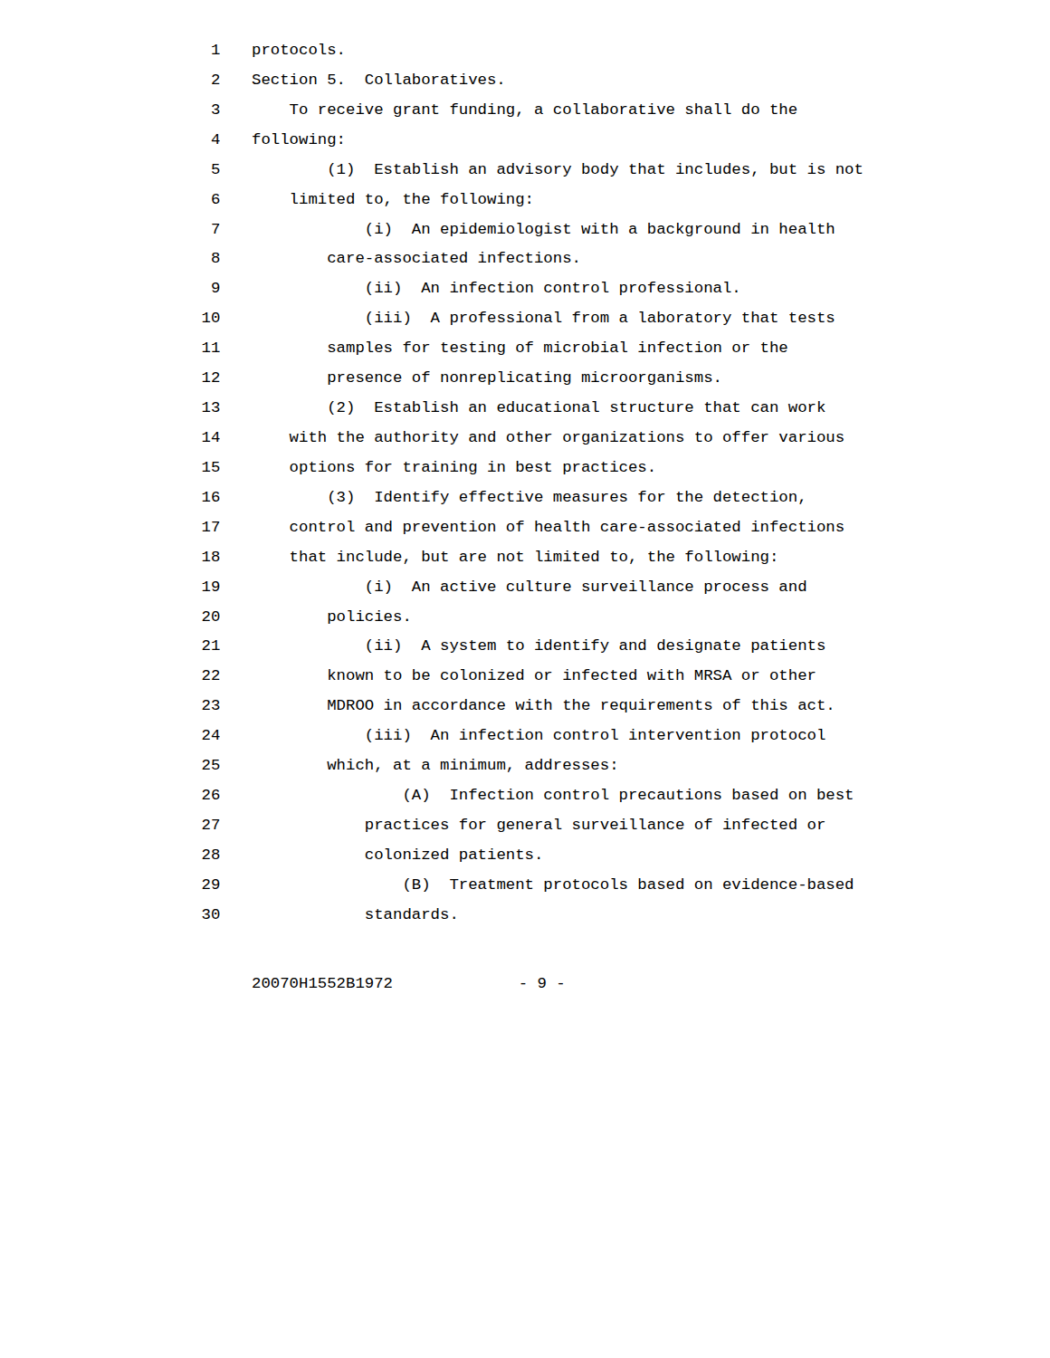protocols.
Section 5. Collaboratives.
To receive grant funding, a collaborative shall do the
following:
(1) Establish an advisory body that includes, but is not
limited to, the following:
(i) An epidemiologist with a background in health
care-associated infections.
(ii) An infection control professional.
(iii) A professional from a laboratory that tests
samples for testing of microbial infection or the
presence of nonreplicating microorganisms.
(2) Establish an educational structure that can work
with the authority and other organizations to offer various
options for training in best practices.
(3) Identify effective measures for the detection,
control and prevention of health care-associated infections
that include, but are not limited to, the following:
(i) An active culture surveillance process and
policies.
(ii) A system to identify and designate patients
known to be colonized or infected with MRSA or other
MDROO in accordance with the requirements of this act.
(iii) An infection control intervention protocol
which, at a minimum, addresses:
(A) Infection control precautions based on best
practices for general surveillance of infected or
colonized patients.
(B) Treatment protocols based on evidence-based
standards.
20070H1552B1972- 9 -